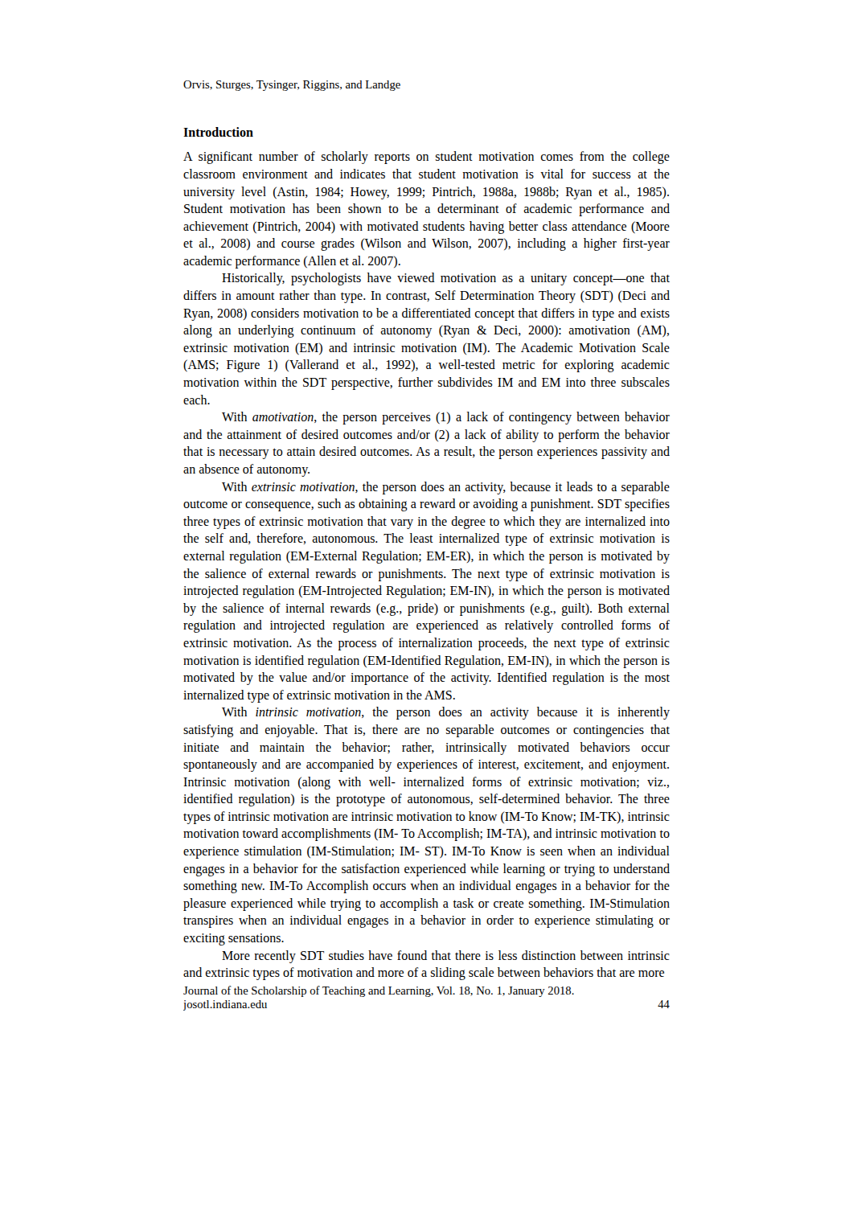Orvis, Sturges, Tysinger, Riggins, and Landge
Introduction
A significant number of scholarly reports on student motivation comes from the college classroom environment and indicates that student motivation is vital for success at the university level (Astin, 1984; Howey, 1999; Pintrich, 1988a, 1988b; Ryan et al., 1985). Student motivation has been shown to be a determinant of academic performance and achievement (Pintrich, 2004) with motivated students having better class attendance (Moore et al., 2008) and course grades (Wilson and Wilson, 2007), including a higher first-year academic performance (Allen et al. 2007).
Historically, psychologists have viewed motivation as a unitary concept—one that differs in amount rather than type. In contrast, Self Determination Theory (SDT) (Deci and Ryan, 2008) considers motivation to be a differentiated concept that differs in type and exists along an underlying continuum of autonomy (Ryan & Deci, 2000): amotivation (AM), extrinsic motivation (EM) and intrinsic motivation (IM). The Academic Motivation Scale (AMS; Figure 1) (Vallerand et al., 1992), a well-tested metric for exploring academic motivation within the SDT perspective, further subdivides IM and EM into three subscales each.
With amotivation, the person perceives (1) a lack of contingency between behavior and the attainment of desired outcomes and/or (2) a lack of ability to perform the behavior that is necessary to attain desired outcomes. As a result, the person experiences passivity and an absence of autonomy.
With extrinsic motivation, the person does an activity, because it leads to a separable outcome or consequence, such as obtaining a reward or avoiding a punishment. SDT specifies three types of extrinsic motivation that vary in the degree to which they are internalized into the self and, therefore, autonomous. The least internalized type of extrinsic motivation is external regulation (EM-External Regulation; EM-ER), in which the person is motivated by the salience of external rewards or punishments. The next type of extrinsic motivation is introjected regulation (EM-Introjected Regulation; EM-IN), in which the person is motivated by the salience of internal rewards (e.g., pride) or punishments (e.g., guilt). Both external regulation and introjected regulation are experienced as relatively controlled forms of extrinsic motivation. As the process of internalization proceeds, the next type of extrinsic motivation is identified regulation (EM-Identified Regulation, EM-IN), in which the person is motivated by the value and/or importance of the activity. Identified regulation is the most internalized type of extrinsic motivation in the AMS.
With intrinsic motivation, the person does an activity because it is inherently satisfying and enjoyable. That is, there are no separable outcomes or contingencies that initiate and maintain the behavior; rather, intrinsically motivated behaviors occur spontaneously and are accompanied by experiences of interest, excitement, and enjoyment. Intrinsic motivation (along with well- internalized forms of extrinsic motivation; viz., identified regulation) is the prototype of autonomous, self-determined behavior. The three types of intrinsic motivation are intrinsic motivation to know (IM-To Know; IM-TK), intrinsic motivation toward accomplishments (IM- To Accomplish; IM-TA), and intrinsic motivation to experience stimulation (IM-Stimulation; IM- ST). IM-To Know is seen when an individual engages in a behavior for the satisfaction experienced while learning or trying to understand something new. IM-To Accomplish occurs when an individual engages in a behavior for the pleasure experienced while trying to accomplish a task or create something. IM-Stimulation transpires when an individual engages in a behavior in order to experience stimulating or exciting sensations.
More recently SDT studies have found that there is less distinction between intrinsic and extrinsic types of motivation and more of a sliding scale between behaviors that are more
Journal of the Scholarship of Teaching and Learning, Vol. 18, No. 1, January 2018.
josotl.indiana.edu44